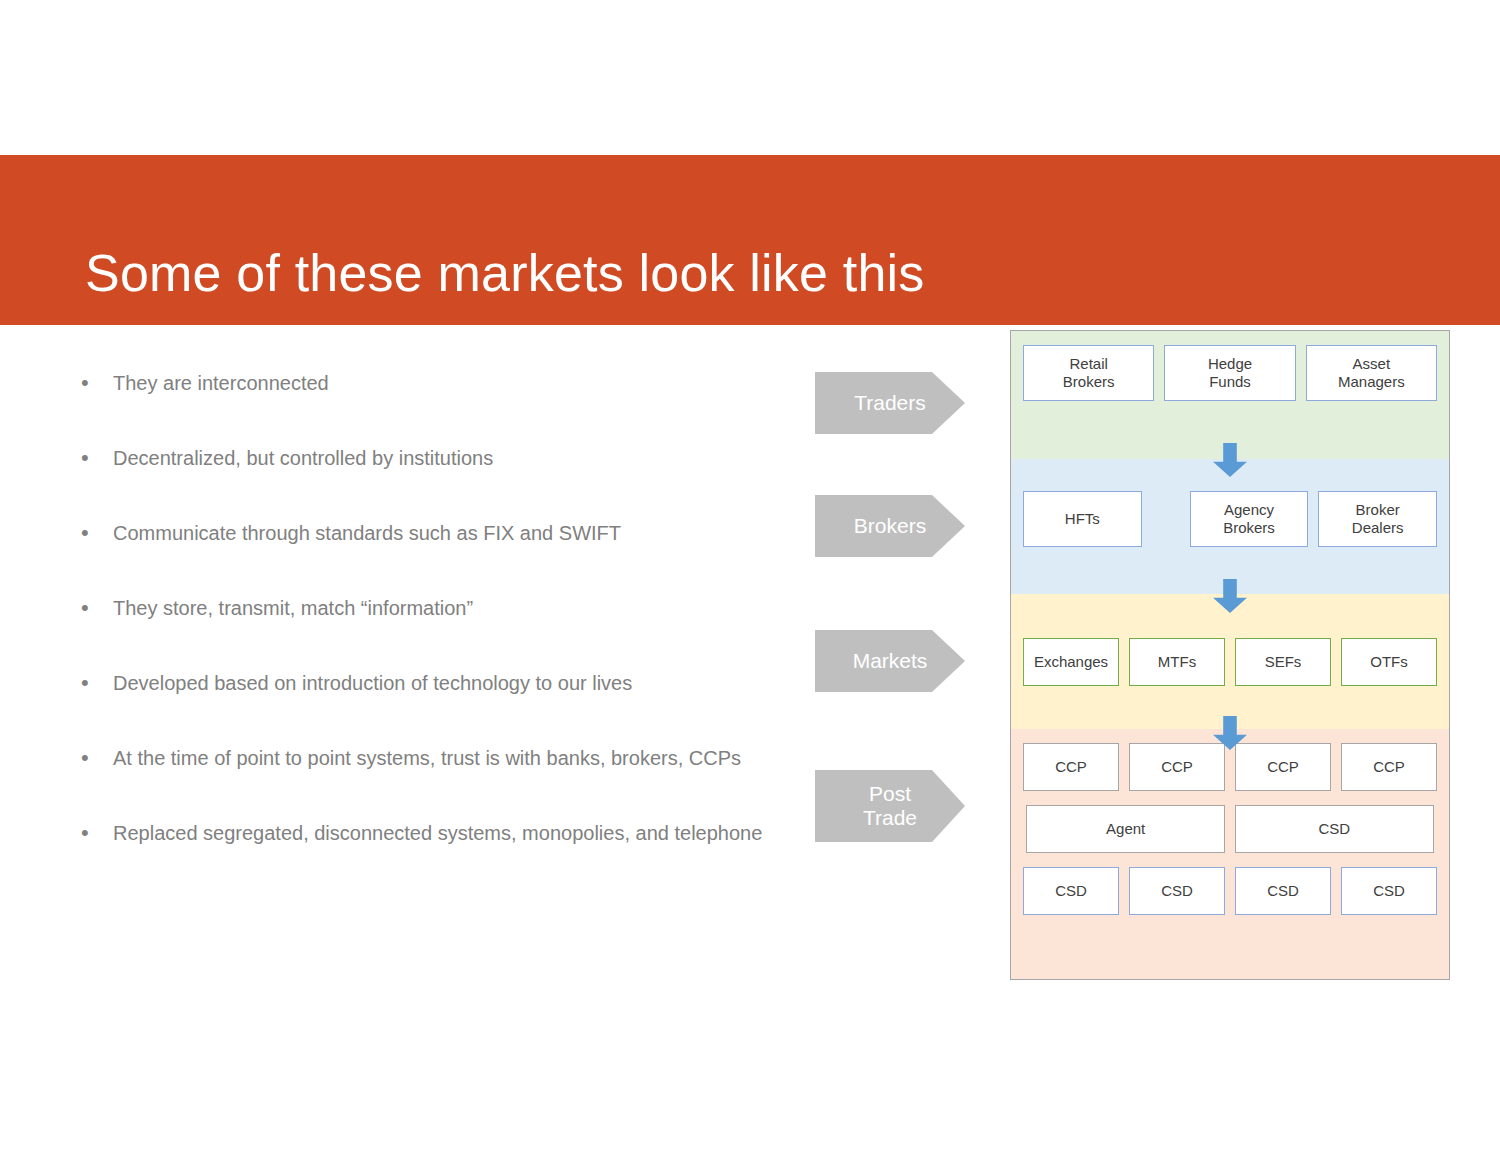Some of these markets look like this
They are interconnected
Decentralized, but controlled by institutions
Communicate through standards such as FIX and SWIFT
They store, transmit, match “information”
Developed based on introduction of technology to our lives
At the time of point to point systems, trust is with banks, brokers, CCPs
Replaced segregated, disconnected systems, monopolies, and telephone
Traders
Brokers
Markets
Post
Trade
Retail
Brokers
Hedge
Funds
Asset
Managers
HFTs
Agency
Brokers
Broker
Dealers
Exchanges
MTFs
SEFs
OTFs
CCP
CCP
CCP
CCP
Agent
CSD
CSD
CSD
CSD
CSD